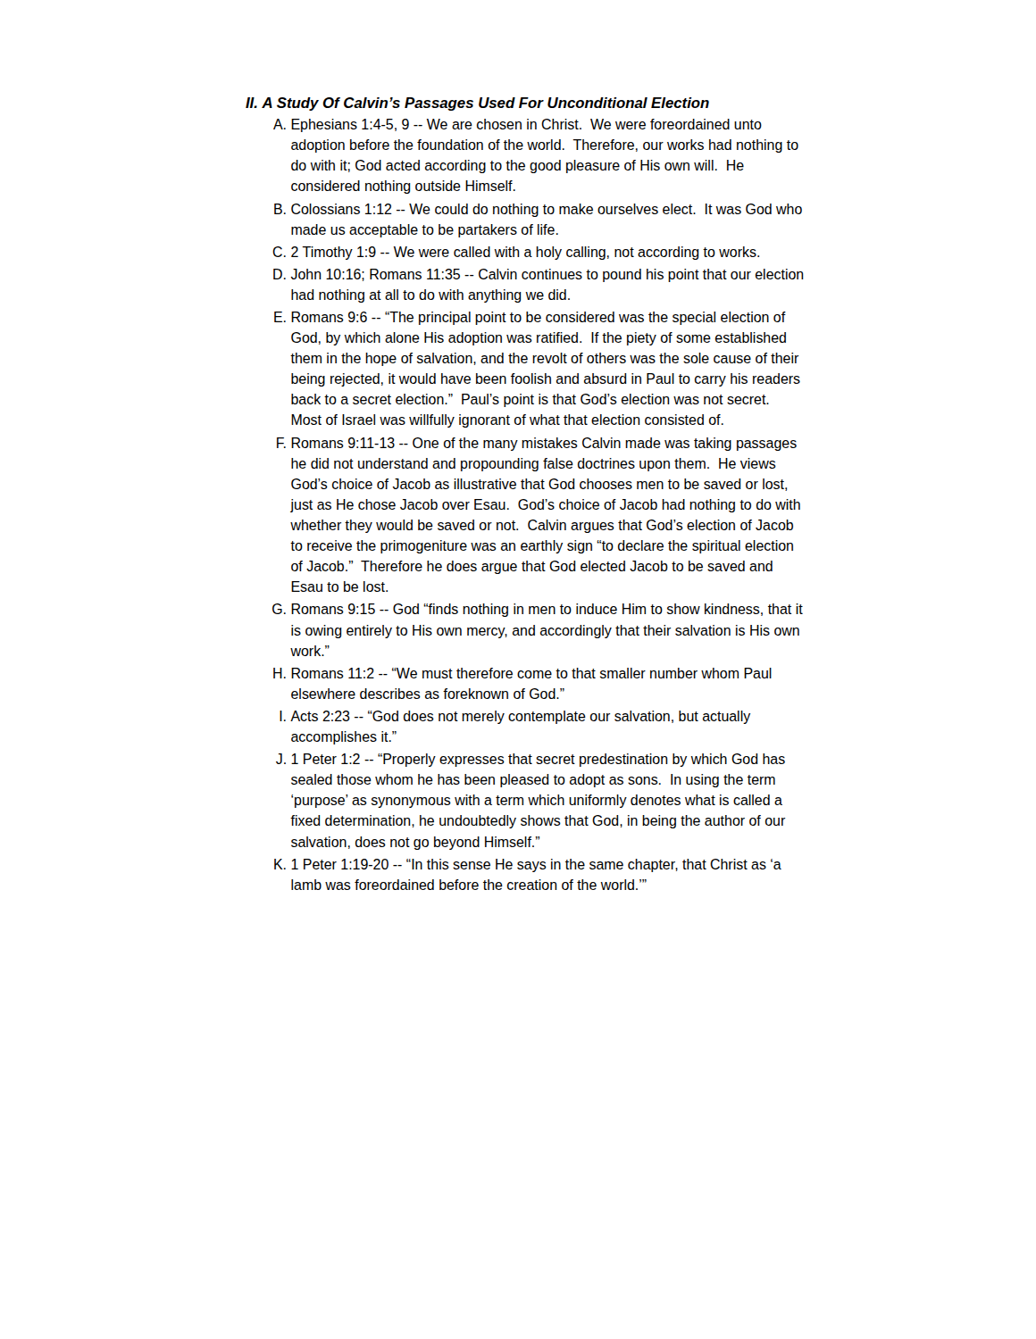A Study Of Calvin’s Passages Used For Unconditional Election
Ephesians 1:4-5, 9 -- We are chosen in Christ. We were foreordained unto adoption before the foundation of the world. Therefore, our works had nothing to do with it; God acted according to the good pleasure of His own will. He considered nothing outside Himself.
Colossians 1:12 -- We could do nothing to make ourselves elect. It was God who made us acceptable to be partakers of life.
2 Timothy 1:9 -- We were called with a holy calling, not according to works.
John 10:16; Romans 11:35 -- Calvin continues to pound his point that our election had nothing at all to do with anything we did.
Romans 9:6 -- “The principal point to be considered was the special election of God, by which alone His adoption was ratified. If the piety of some established them in the hope of salvation, and the revolt of others was the sole cause of their being rejected, it would have been foolish and absurd in Paul to carry his readers back to a secret election.” Paul’s point is that God’s election was not secret. Most of Israel was willfully ignorant of what that election consisted of.
Romans 9:11-13 -- One of the many mistakes Calvin made was taking passages he did not understand and propounding false doctrines upon them. He views God’s choice of Jacob as illustrative that God chooses men to be saved or lost, just as He chose Jacob over Esau. God’s choice of Jacob had nothing to do with whether they would be saved or not. Calvin argues that God’s election of Jacob to receive the primogeniture was an earthly sign “to declare the spiritual election of Jacob.” Therefore he does argue that God elected Jacob to be saved and Esau to be lost.
Romans 9:15 -- God “finds nothing in men to induce Him to show kindness, that it is owing entirely to His own mercy, and accordingly that their salvation is His own work.”
Romans 11:2 -- “We must therefore come to that smaller number whom Paul elsewhere describes as foreknown of God.”
Acts 2:23 -- “God does not merely contemplate our salvation, but actually accomplishes it.”
1 Peter 1:2 -- “Properly expresses that secret predestination by which God has sealed those whom he has been pleased to adopt as sons. In using the term ‘purpose’ as synonymous with a term which uniformly denotes what is called a fixed determination, he undoubtedly shows that God, in being the author of our salvation, does not go beyond Himself.”
1 Peter 1:19-20 -- “In this sense He says in the same chapter, that Christ as ‘a lamb was foreordained before the creation of the world.’”